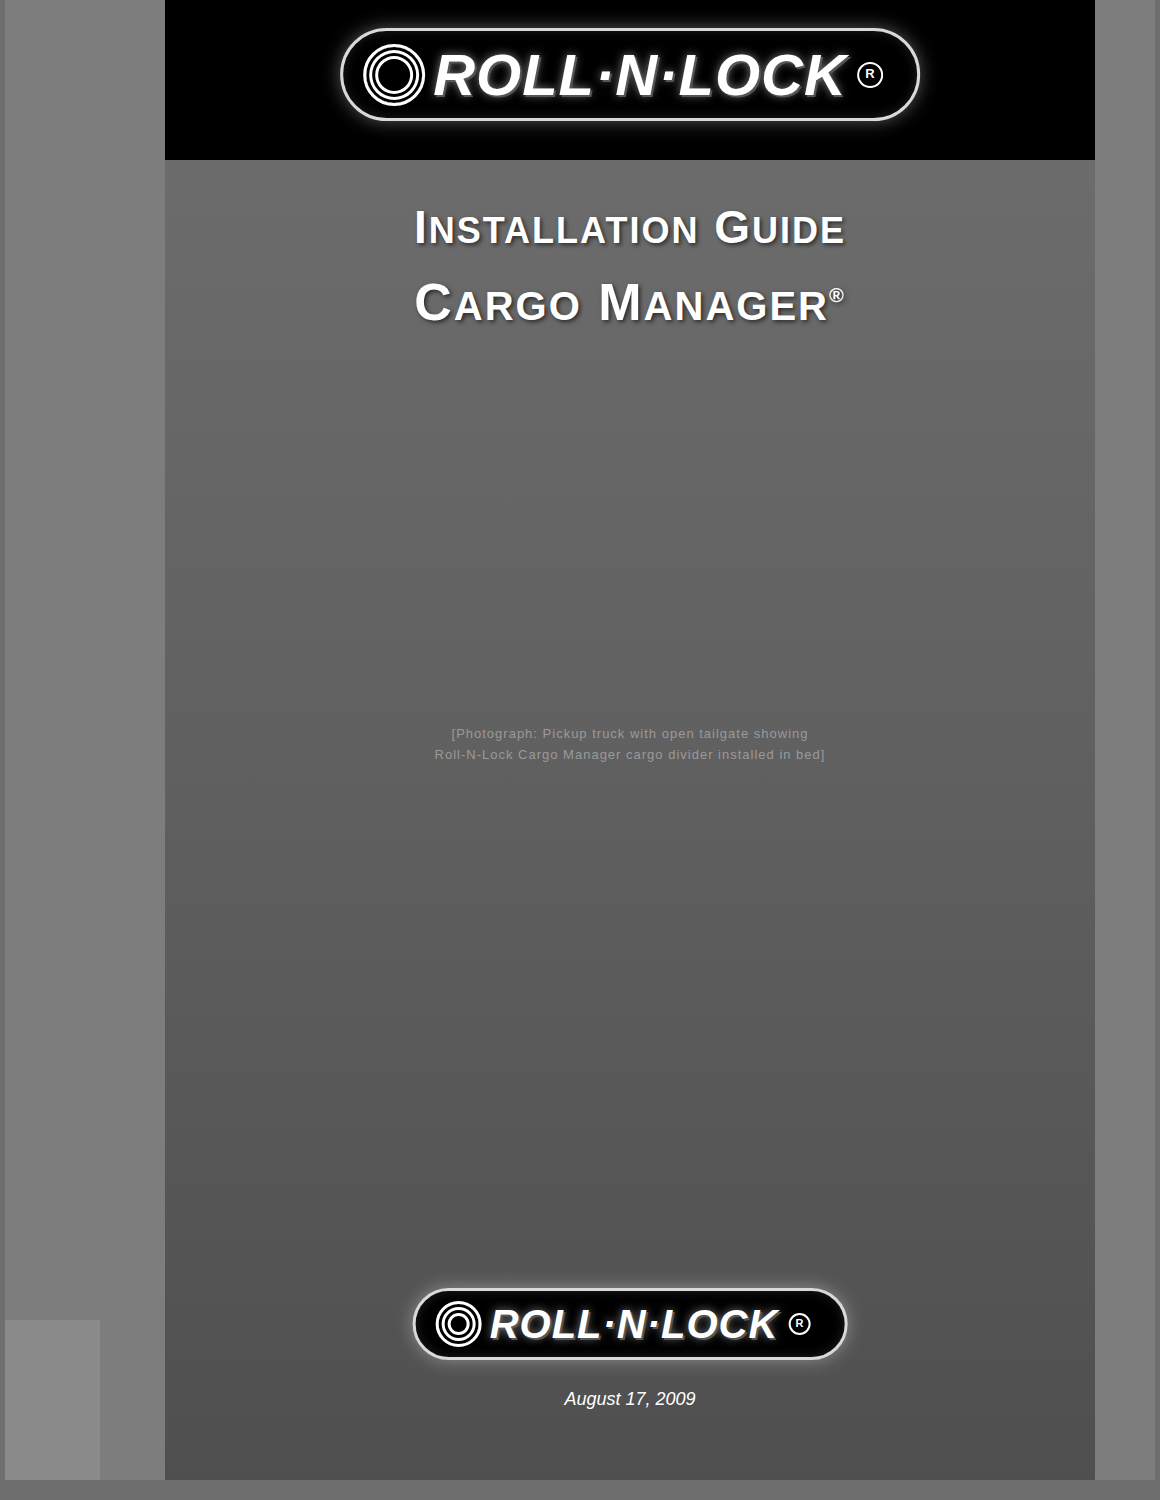ROLL·N·LOCK R
INSTALLATION GUIDE
CARGO MANAGER®
[Photograph: Pickup truck with open tailgate showing
Roll-N-Lock Cargo Manager cargo divider installed in bed]
ROLL·N·LOCK R
August 17, 2009